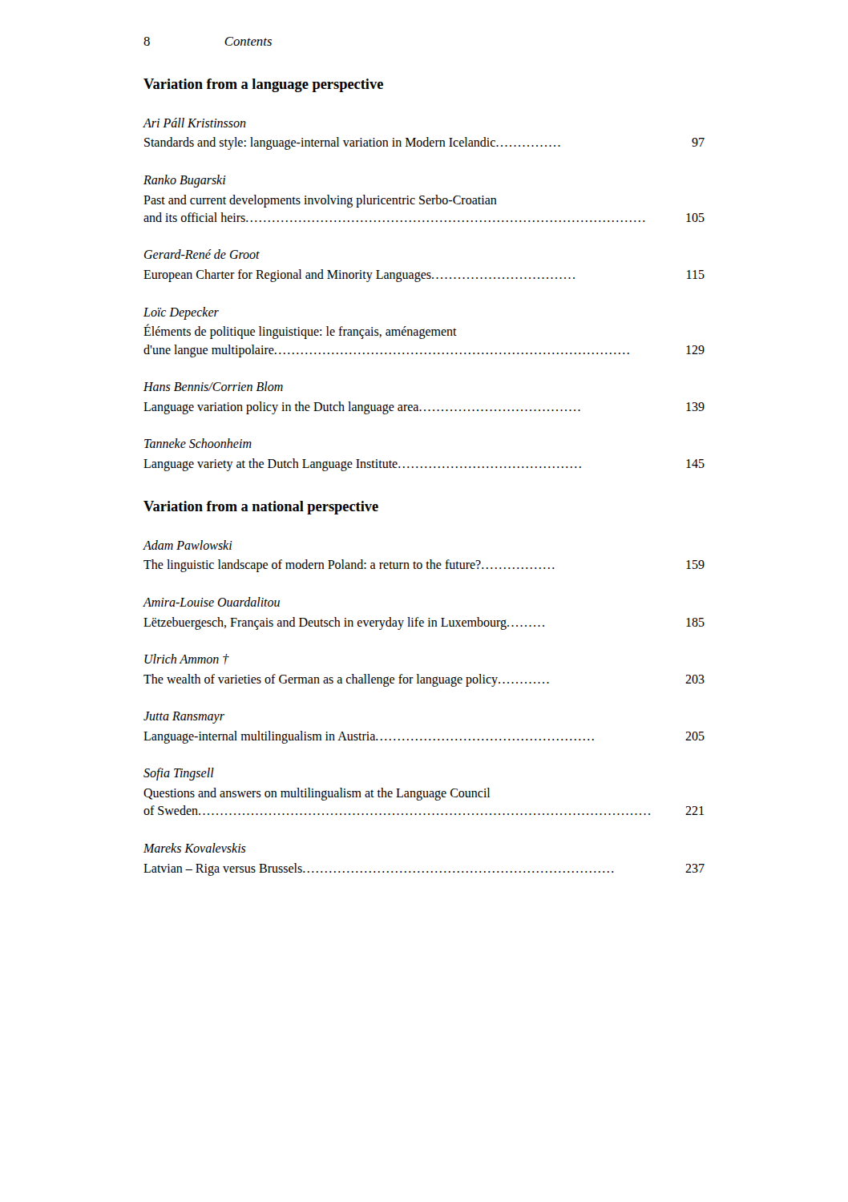8 Contents
Variation from a language perspective
Ari Páll Kristinsson
Standards and style: language-internal variation in Modern Icelandic ............... 97
Ranko Bugarski
Past and current developments involving pluricentric Serbo-Croatian
and its official heirs ........................................................................................... 105
Gerard-René de Groot
European Charter for Regional and Minority Languages ................................. 115
Loïc Depecker
Éléments de politique linguistique: le français, aménagement
d'une langue multipolaire ................................................................................. 129
Hans Bennis/Corrien Blom
Language variation policy in the Dutch language area ..................................... 139
Tanneke Schoonheim
Language variety at the Dutch Language Institute .......................................... 145
Variation from a national perspective
Adam Pawlowski
The linguistic landscape of modern Poland: a return to the future? ................. 159
Amira-Louise Ouardalitou
Lëtzebuergesch, Français and Deutsch in everyday life in Luxembourg ......... 185
Ulrich Ammon †
The wealth of varieties of German as a challenge for language policy ............ 203
Jutta Ransmayr
Language-internal multilingualism in Austria .................................................. 205
Sofia Tingsell
Questions and answers on multilingualism at the Language Council
of Sweden ....................................................................................................... 221
Mareks Kovalevskis
Latvian – Riga versus Brussels ....................................................................... 237